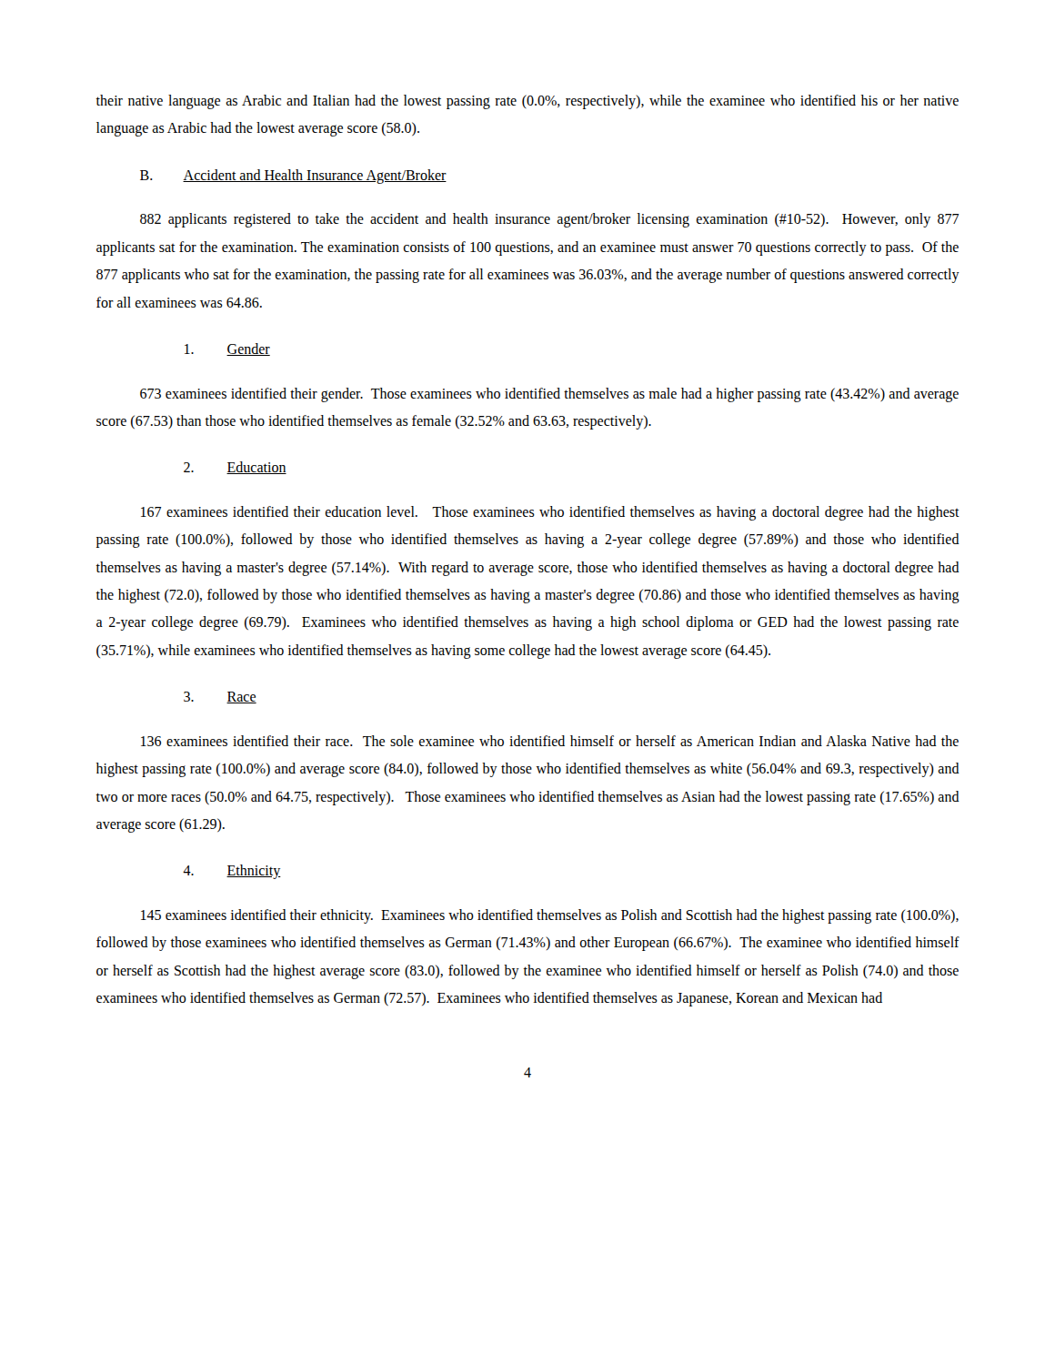their native language as Arabic and Italian had the lowest passing rate (0.0%, respectively), while the examinee who identified his or her native language as Arabic had the lowest average score (58.0).
B. Accident and Health Insurance Agent/Broker
882 applicants registered to take the accident and health insurance agent/broker licensing examination (#10-52). However, only 877 applicants sat for the examination. The examination consists of 100 questions, and an examinee must answer 70 questions correctly to pass. Of the 877 applicants who sat for the examination, the passing rate for all examinees was 36.03%, and the average number of questions answered correctly for all examinees was 64.86.
1. Gender
673 examinees identified their gender. Those examinees who identified themselves as male had a higher passing rate (43.42%) and average score (67.53) than those who identified themselves as female (32.52% and 63.63, respectively).
2. Education
167 examinees identified their education level. Those examinees who identified themselves as having a doctoral degree had the highest passing rate (100.0%), followed by those who identified themselves as having a 2-year college degree (57.89%) and those who identified themselves as having a master's degree (57.14%). With regard to average score, those who identified themselves as having a doctoral degree had the highest (72.0), followed by those who identified themselves as having a master's degree (70.86) and those who identified themselves as having a 2-year college degree (69.79). Examinees who identified themselves as having a high school diploma or GED had the lowest passing rate (35.71%), while examinees who identified themselves as having some college had the lowest average score (64.45).
3. Race
136 examinees identified their race. The sole examinee who identified himself or herself as American Indian and Alaska Native had the highest passing rate (100.0%) and average score (84.0), followed by those who identified themselves as white (56.04% and 69.3, respectively) and two or more races (50.0% and 64.75, respectively). Those examinees who identified themselves as Asian had the lowest passing rate (17.65%) and average score (61.29).
4. Ethnicity
145 examinees identified their ethnicity. Examinees who identified themselves as Polish and Scottish had the highest passing rate (100.0%), followed by those examinees who identified themselves as German (71.43%) and other European (66.67%). The examinee who identified himself or herself as Scottish had the highest average score (83.0), followed by the examinee who identified himself or herself as Polish (74.0) and those examinees who identified themselves as German (72.57). Examinees who identified themselves as Japanese, Korean and Mexican had
4